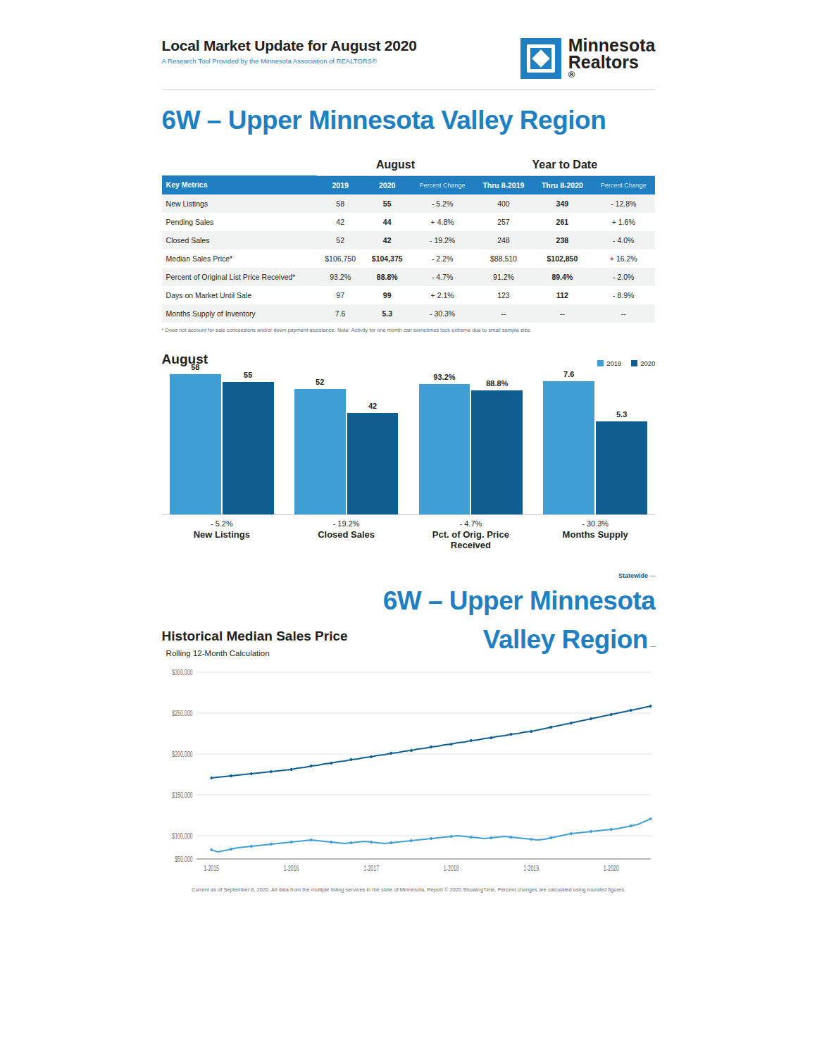Local Market Update for August 2020
A Research Tool Provided by the Minnesota Association of REALTORS®
Minnesota Realtors®
6W – Upper Minnesota Valley Region
| | August | Year to Date |
| --- | --- | --- |
| Key Metrics | 2019 | 2020 | Percent Change | Thru 8-2019 | Thru 8-2020 | Percent Change |
| New Listings | 58 | 55 | - 5.2% | 400 | 349 | - 12.8% |
| Pending Sales | 42 | 44 | + 4.8% | 257 | 261 | + 1.6% |
| Closed Sales | 52 | 42 | - 19.2% | 248 | 238 | - 4.0% |
| Median Sales Price* | $106,750 | $104,375 | - 2.2% | $88,510 | $102,850 | + 16.2% |
| Percent of Original List Price Received* | 93.2% | 88.8% | - 4.7% | 91.2% | 89.4% | - 2.0% |
| Days on Market Until Sale | 97 | 99 | + 2.1% | 123 | 112 | - 8.9% |
| Months Supply of Inventory | 7.6 | 5.3 | - 30.3% | -- | -- | -- |
* Does not account for sale concessions and/or down payment assistance. Note: Activity for one month can sometimes look extreme due to small sample size.
August
2019 2020
58
55
52
42
93.2%
88.8%
7.6
5.3
- 5.2% New Listings
- 19.2% Closed Sales
- 4.7% Pct. of Orig. Price Received
- 30.3% Months Supply
Historical Median Sales Price Rolling 12-Month Calculation
Statewide —
6W – Upper Minnesota Valley Region —
$300,000 $250,000 $200,000 $150,000 $100,000 $50,000 1-2015 1-2016 1-2017 1-2018 1-2019 1-2020
Current as of September 8, 2020. All data from the multiple listing services in the state of Minnesota. Report © 2020 ShowingTime. Percent changes are calculated using rounded figures.